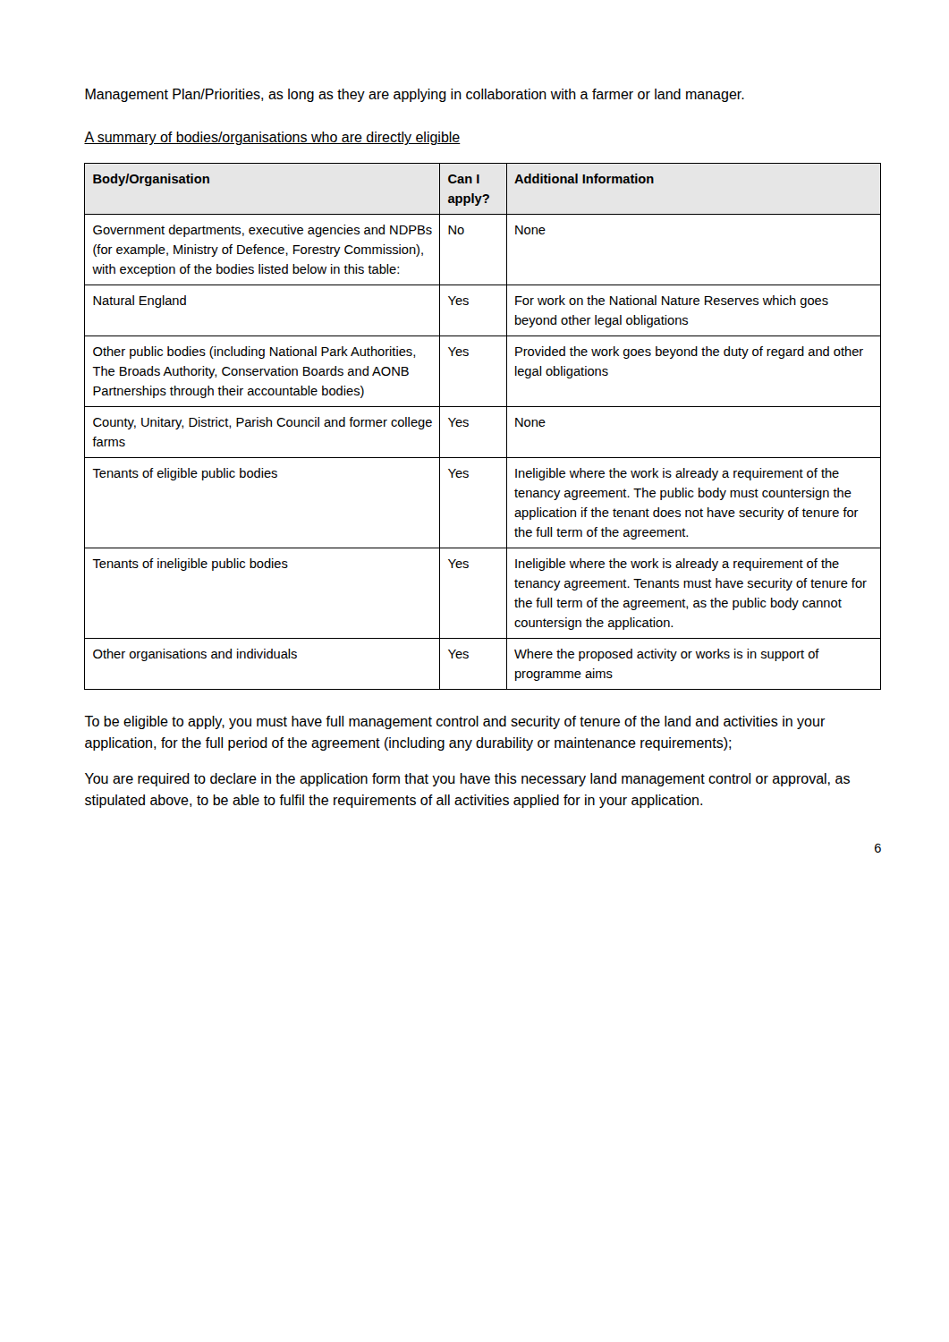Management Plan/Priorities, as long as they are applying in collaboration with a farmer or land manager.
A summary of bodies/organisations who are directly eligible
| Body/Organisation | Can I apply? | Additional Information |
| --- | --- | --- |
| Government departments, executive agencies and NDPBs (for example, Ministry of Defence, Forestry Commission), with exception of the bodies listed below in this table: | No | None |
| Natural England | Yes | For work on the National Nature Reserves which goes beyond other legal obligations |
| Other public bodies (including National Park Authorities, The Broads Authority, Conservation Boards and AONB Partnerships through their accountable bodies) | Yes | Provided the work goes beyond the duty of regard and other legal obligations |
| County, Unitary, District, Parish Council and former college farms | Yes | None |
| Tenants of eligible public bodies | Yes | Ineligible where the work is already a requirement of the tenancy agreement. The public body must countersign the application if the tenant does not have security of tenure for the full term of the agreement. |
| Tenants of ineligible public bodies | Yes | Ineligible where the work is already a requirement of the tenancy agreement. Tenants must have security of tenure for the full term of the agreement, as the public body cannot countersign the application. |
| Other organisations and individuals | Yes | Where the proposed activity or works is in support of programme aims |
To be eligible to apply, you must have full management control and security of tenure of the land and activities in your application, for the full period of the agreement (including any durability or maintenance requirements);
You are required to declare in the application form that you have this necessary land management control or approval, as stipulated above, to be able to fulfil the requirements of all activities applied for in your application.
6